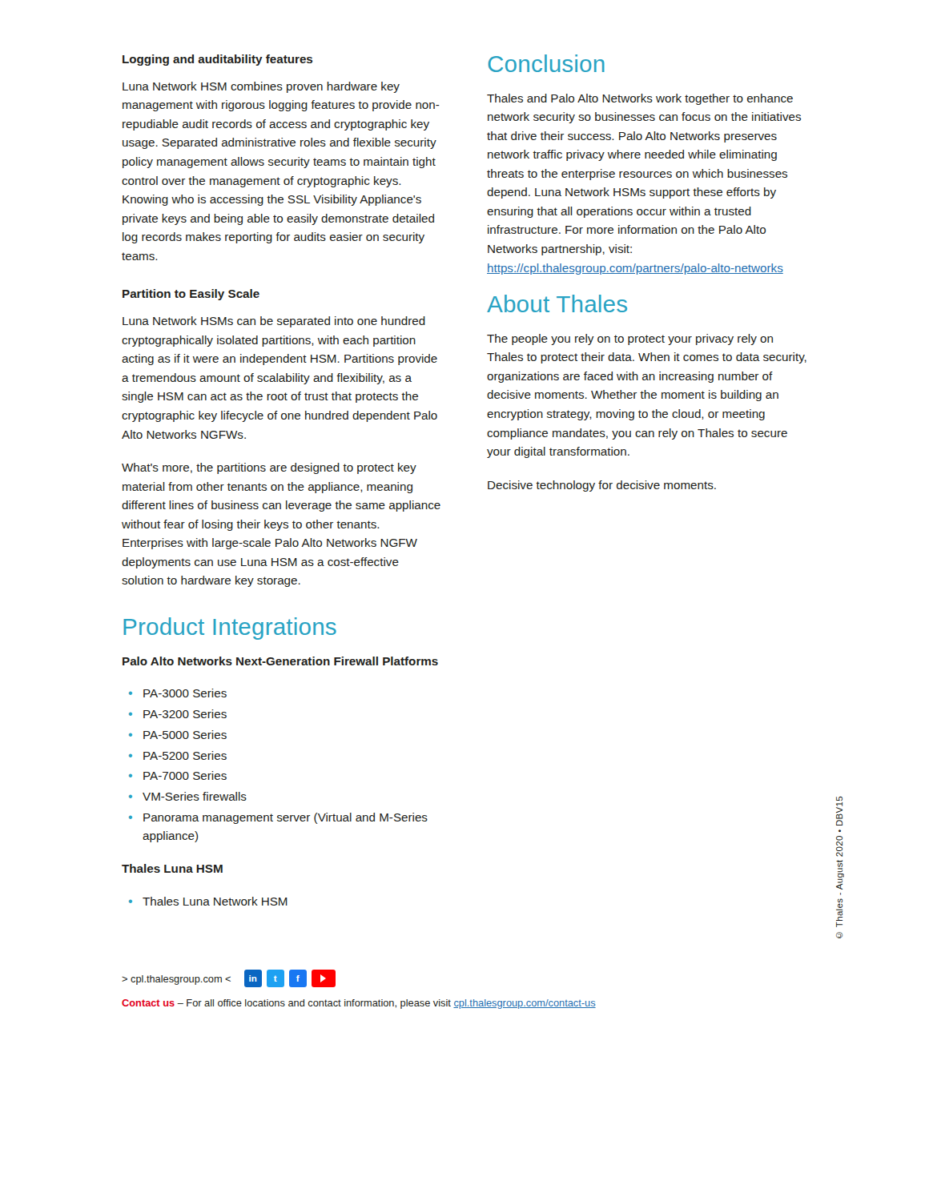Logging and auditability features
Luna Network HSM combines proven hardware key management with rigorous logging features to provide non-repudiable audit records of access and cryptographic key usage. Separated administrative roles and flexible security policy management allows security teams to maintain tight control over the management of cryptographic keys. Knowing who is accessing the SSL Visibility Appliance's private keys and being able to easily demonstrate detailed log records makes reporting for audits easier on security teams.
Partition to Easily Scale
Luna Network HSMs can be separated into one hundred cryptographically isolated partitions, with each partition acting as if it were an independent HSM. Partitions provide a tremendous amount of scalability and flexibility, as a single HSM can act as the root of trust that protects the cryptographic key lifecycle of one hundred dependent Palo Alto Networks NGFWs.
What's more, the partitions are designed to protect key material from other tenants on the appliance, meaning different lines of business can leverage the same appliance without fear of losing their keys to other tenants. Enterprises with large-scale Palo Alto Networks NGFW deployments can use Luna HSM as a cost-effective solution to hardware key storage.
Product Integrations
Palo Alto Networks Next-Generation Firewall Platforms
PA-3000 Series
PA-3200 Series
PA-5000 Series
PA-5200 Series
PA-7000 Series
VM-Series firewalls
Panorama management server (Virtual and M-Series appliance)
Thales Luna HSM
Thales Luna Network HSM
Conclusion
Thales and Palo Alto Networks work together to enhance network security so businesses can focus on the initiatives that drive their success. Palo Alto Networks preserves network traffic privacy where needed while eliminating threats to the enterprise resources on which businesses depend. Luna Network HSMs support these efforts by ensuring that all operations occur within a trusted infrastructure. For more information on the Palo Alto Networks partnership, visit: https://cpl.thalesgroup.com/partners/palo-alto-networks
About Thales
The people you rely on to protect your privacy rely on Thales to protect their data. When it comes to data security, organizations are faced with an increasing number of decisive moments. Whether the moment is building an encryption strategy, moving to the cloud, or meeting compliance mandates, you can rely on Thales to secure your digital transformation.
Decisive technology for decisive moments.
© Thales - August 2020 • DBV15
> cpl.thalesgroup.com < in t f
Contact us – For all office locations and contact information, please visit cpl.thalesgroup.com/contact-us